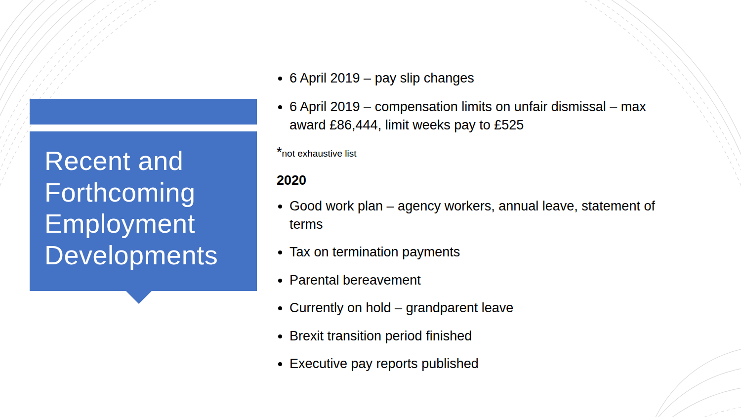Recent and Forthcoming Employment Developments
6 April 2019 – pay slip changes
6 April 2019 – compensation limits on unfair dismissal – max award £86,444, limit weeks pay to £525
*not exhaustive list
2020
Good work plan – agency workers, annual leave, statement of terms
Tax on termination payments
Parental bereavement
Currently on hold – grandparent leave
Brexit transition period finished
Executive pay reports published